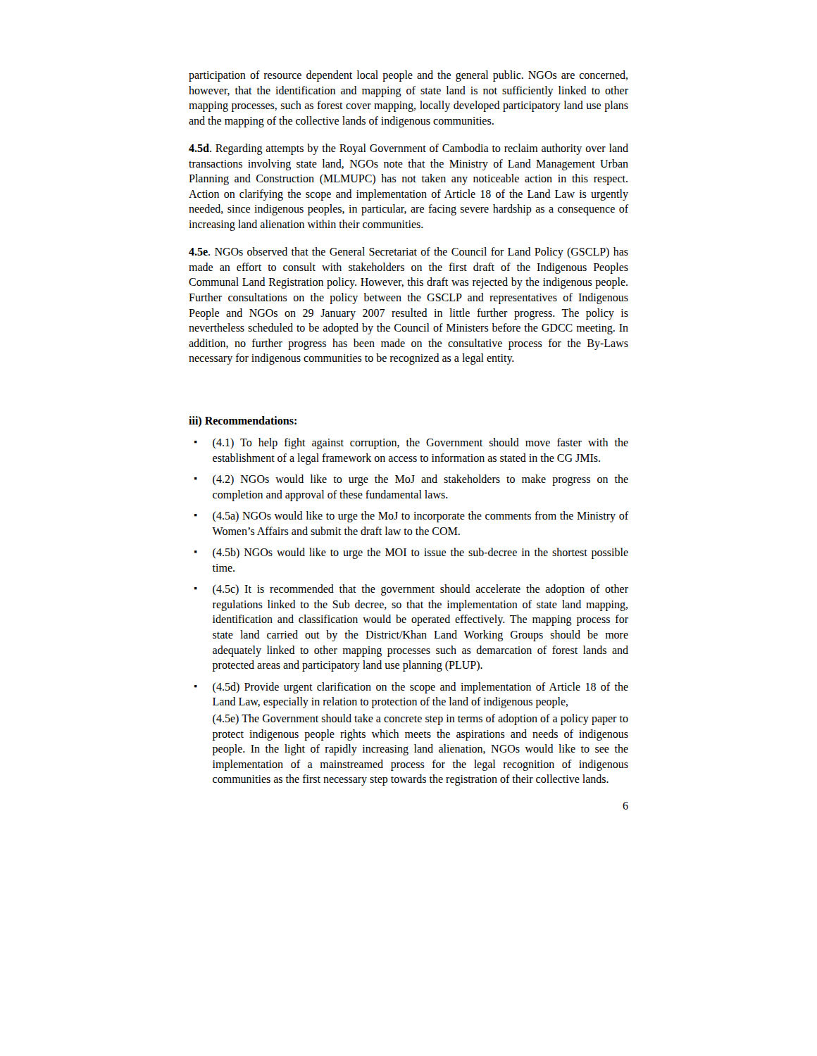participation of resource dependent local people and the general public. NGOs are concerned, however, that the identification and mapping of state land is not sufficiently linked to other mapping processes, such as forest cover mapping, locally developed participatory land use plans and the mapping of the collective lands of indigenous communities.
4.5d. Regarding attempts by the Royal Government of Cambodia to reclaim authority over land transactions involving state land, NGOs note that the Ministry of Land Management Urban Planning and Construction (MLMUPC) has not taken any noticeable action in this respect. Action on clarifying the scope and implementation of Article 18 of the Land Law is urgently needed, since indigenous peoples, in particular, are facing severe hardship as a consequence of increasing land alienation within their communities.
4.5e. NGOs observed that the General Secretariat of the Council for Land Policy (GSCLP) has made an effort to consult with stakeholders on the first draft of the Indigenous Peoples Communal Land Registration policy. However, this draft was rejected by the indigenous people. Further consultations on the policy between the GSCLP and representatives of Indigenous People and NGOs on 29 January 2007 resulted in little further progress. The policy is nevertheless scheduled to be adopted by the Council of Ministers before the GDCC meeting. In addition, no further progress has been made on the consultative process for the By-Laws necessary for indigenous communities to be recognized as a legal entity.
iii) Recommendations:
(4.1) To help fight against corruption, the Government should move faster with the establishment of a legal framework on access to information as stated in the CG JMIs.
(4.2) NGOs would like to urge the MoJ and stakeholders to make progress on the completion and approval of these fundamental laws.
(4.5a) NGOs would like to urge the MoJ to incorporate the comments from the Ministry of Women’s Affairs and submit the draft law to the COM.
(4.5b) NGOs would like to urge the MOI to issue the sub-decree in the shortest possible time.
(4.5c) It is recommended that the government should accelerate the adoption of other regulations linked to the Sub decree, so that the implementation of state land mapping, identification and classification would be operated effectively. The mapping process for state land carried out by the District/Khan Land Working Groups should be more adequately linked to other mapping processes such as demarcation of forest lands and protected areas and participatory land use planning (PLUP).
(4.5d) Provide urgent clarification on the scope and implementation of Article 18 of the Land Law, especially in relation to protection of the land of indigenous people,
(4.5e) The Government should take a concrete step in terms of adoption of a policy paper to protect indigenous people rights which meets the aspirations and needs of indigenous people. In the light of rapidly increasing land alienation, NGOs would like to see the implementation of a mainstreamed process for the legal recognition of indigenous communities as the first necessary step towards the registration of their collective lands.
6